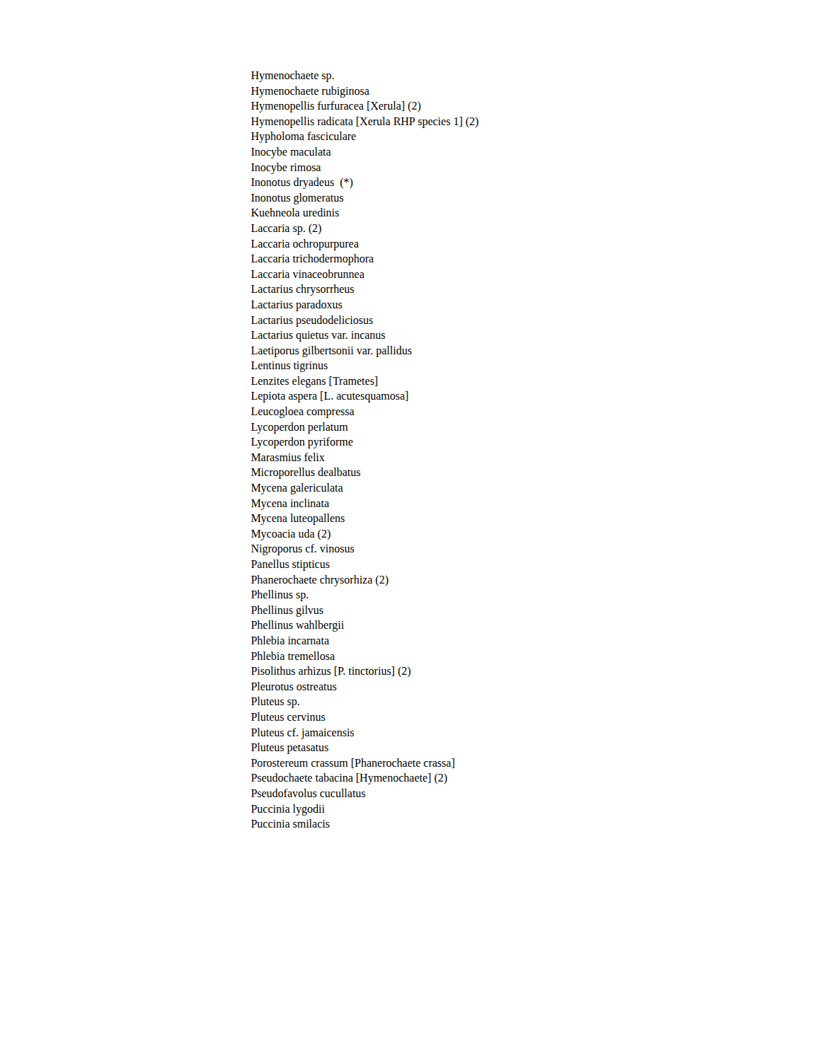Hymenochaete sp.
Hymenochaete rubiginosa
Hymenopellis furfuracea [Xerula] (2)
Hymenopellis radicata [Xerula RHP species 1] (2)
Hypholoma fasciculare
Inocybe maculata
Inocybe rimosa
Inonotus dryadeus (*)
Inonotus glomeratus
Kuehneola uredinis
Laccaria sp. (2)
Laccaria ochropurpurea
Laccaria trichodermophora
Laccaria vinaceobrunnea
Lactarius chrysorrheus
Lactarius paradoxus
Lactarius pseudodeliciosus
Lactarius quietus var. incanus
Laetiporus gilbertsonii var. pallidus
Lentinus tigrinus
Lenzites elegans [Trametes]
Lepiota aspera [L. acutesquamosa]
Leucogloea compressa
Lycoperdon perlatum
Lycoperdon pyriforme
Marasmius felix
Microporellus dealbatus
Mycena galericulata
Mycena inclinata
Mycena luteopallens
Mycoacia uda (2)
Nigroporus cf. vinosus
Panellus stipticus
Phanerochaete chrysorhiza (2)
Phellinus sp.
Phellinus gilvus
Phellinus wahlbergii
Phlebia incarnata
Phlebia tremellosa
Pisolithus arhizus [P. tinctorius] (2)
Pleurotus ostreatus
Pluteus sp.
Pluteus cervinus
Pluteus cf. jamaicensis
Pluteus petasatus
Porostereum crassum [Phanerochaete crassa]
Pseudochaete tabacina [Hymenochaete] (2)
Pseudofavolus cucullatus
Puccinia lygodii
Puccinia smilacis